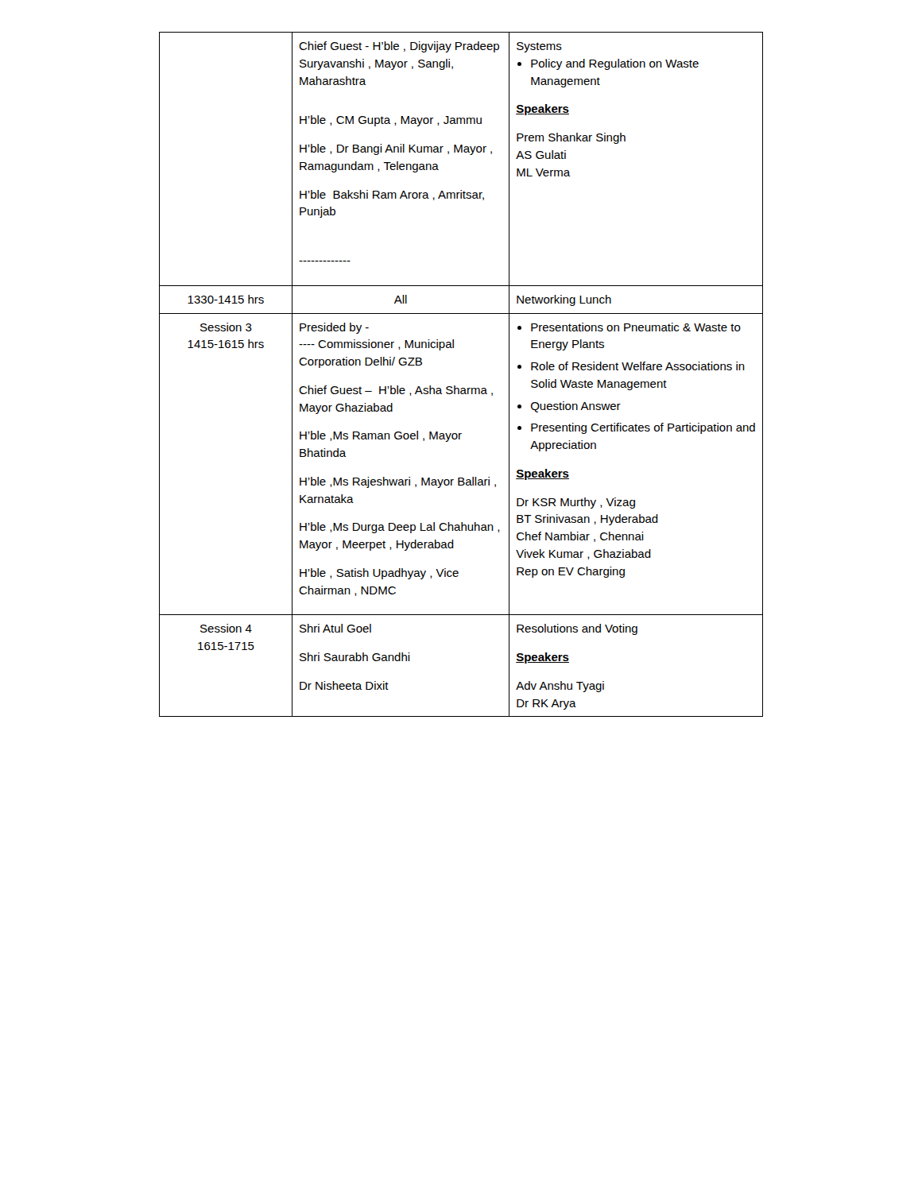| | Chief Guest - H’ble , Digvijay Pradeep Suryavanshi , Mayor , Sangli, Maharashtra H’ble , CM Gupta , Mayor , Jammu H’ble , Dr Bangi Anil Kumar , Mayor , Ramagundam , Telengana H’ble Bakshi Ram Arora , Amritsar, Punjab ------------- | Systems Policy and Regulation on Waste Management Speakers Prem Shankar Singh AS Gulati ML Verma |
| 1330-1415 hrs | All | Networking Lunch |
| Session 3 1415-1615 hrs | Presided by - ---- Commissioner , Municipal Corporation Delhi/ GZB Chief Guest – H’ble , Asha Sharma , Mayor Ghaziabad H’ble ,Ms Raman Goel , Mayor Bhatinda H’ble ,Ms Rajeshwari , Mayor Ballari , Karnataka H’ble ,Ms Durga Deep Lal Chahuhan , Mayor , Meerpet , Hyderabad H’ble , Satish Upadhyay , Vice Chairman , NDMC | Presentations on Pneumatic & Waste to Energy Plants Role of Resident Welfare Associations in Solid Waste Management Question Answer Presenting Certificates of Participation and Appreciation Speakers Dr KSR Murthy , Vizag BT Srinivasan , Hyderabad Chef Nambiar , Chennai Vivek Kumar , Ghaziabad Rep on EV Charging |
| Session 4 1615-1715 | Shri Atul Goel Shri Saurabh Gandhi Dr Nisheeta Dixit | Resolutions and Voting Speakers Adv Anshu Tyagi Dr RK Arya |